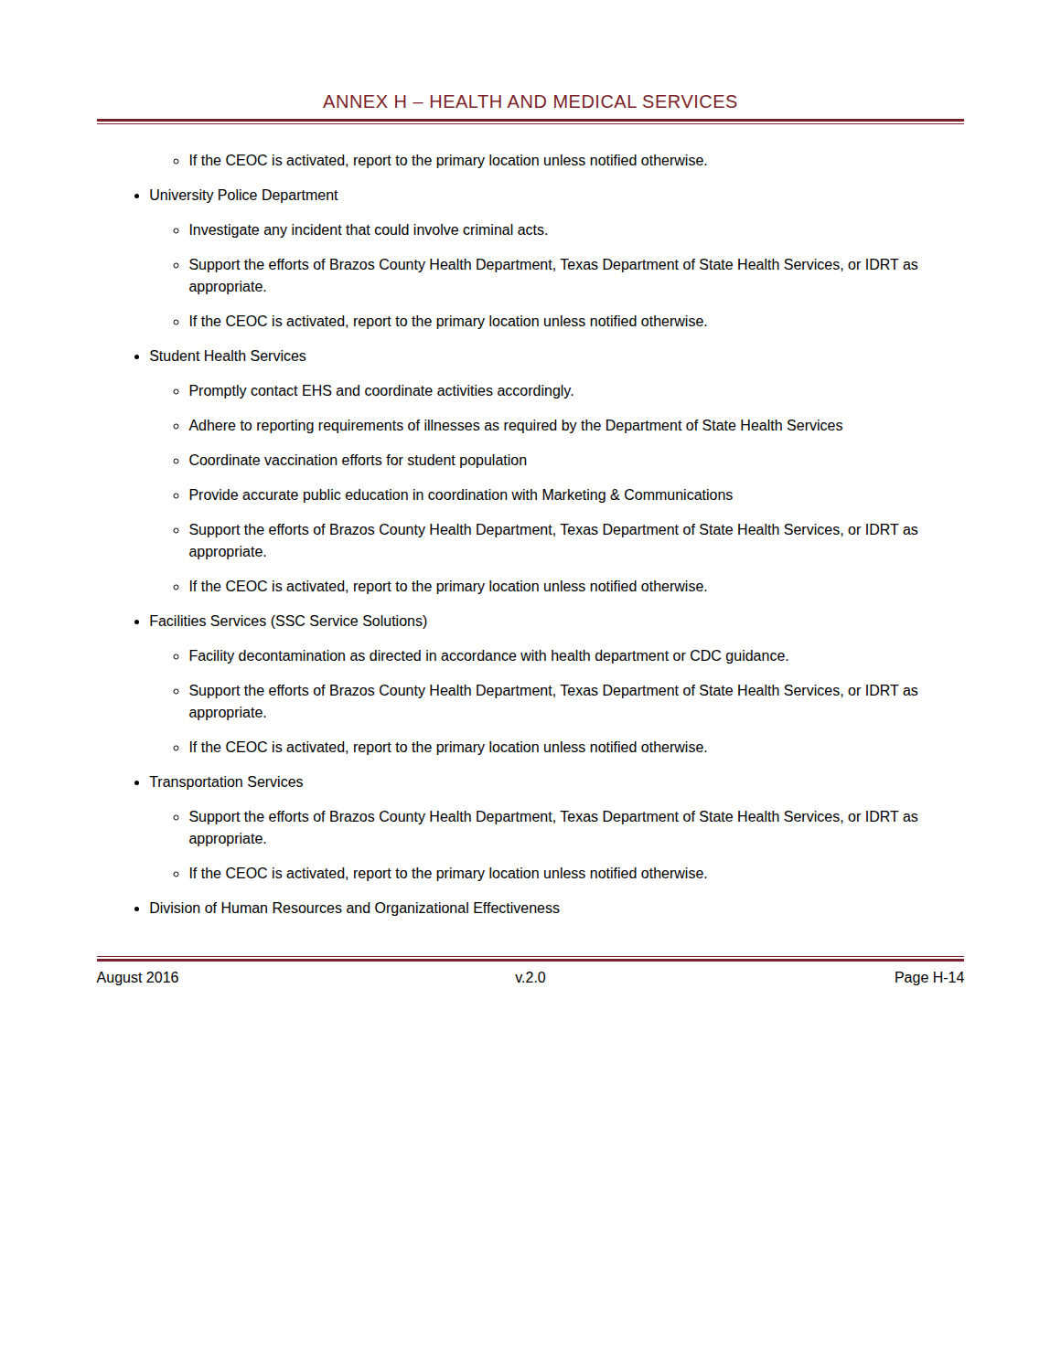ANNEX H – HEALTH AND MEDICAL SERVICES
If the CEOC is activated, report to the primary location unless notified otherwise.
University Police Department
Investigate any incident that could involve criminal acts.
Support the efforts of Brazos County Health Department, Texas Department of State Health Services, or IDRT as appropriate.
If the CEOC is activated, report to the primary location unless notified otherwise.
Student Health Services
Promptly contact EHS and coordinate activities accordingly.
Adhere to reporting requirements of illnesses as required by the Department of State Health Services
Coordinate vaccination efforts for student population
Provide accurate public education in coordination with Marketing & Communications
Support the efforts of Brazos County Health Department, Texas Department of State Health Services, or IDRT as appropriate.
If the CEOC is activated, report to the primary location unless notified otherwise.
Facilities Services (SSC Service Solutions)
Facility decontamination as directed in accordance with health department or CDC guidance.
Support the efforts of Brazos County Health Department, Texas Department of State Health Services, or IDRT as appropriate.
If the CEOC is activated, report to the primary location unless notified otherwise.
Transportation Services
Support the efforts of Brazos County Health Department, Texas Department of State Health Services, or IDRT as appropriate.
If the CEOC is activated, report to the primary location unless notified otherwise.
Division of Human Resources and Organizational Effectiveness
August 2016
v.2.0
Page H-14